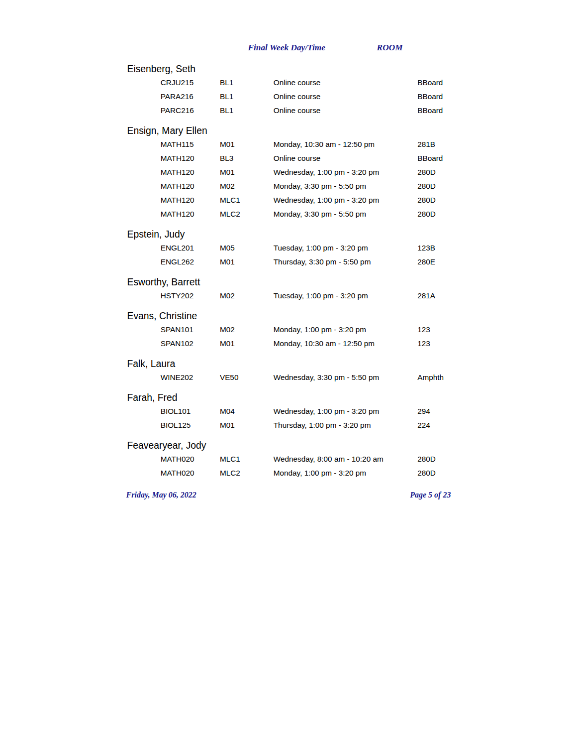Final Week Day/Time ROOM
Eisenberg, Seth
| CRJU215 | BL1 | Online course | BBoard |
| PARA216 | BL1 | Online course | BBoard |
| PARC216 | BL1 | Online course | BBoard |
Ensign, Mary Ellen
| MATH115 | M01 | Monday, 10:30 am - 12:50 pm | 281B |
| MATH120 | BL3 | Online course | BBoard |
| MATH120 | M01 | Wednesday, 1:00 pm - 3:20 pm | 280D |
| MATH120 | M02 | Monday, 3:30 pm - 5:50 pm | 280D |
| MATH120 | MLC1 | Wednesday, 1:00 pm - 3:20 pm | 280D |
| MATH120 | MLC2 | Monday, 3:30 pm - 5:50 pm | 280D |
Epstein, Judy
| ENGL201 | M05 | Tuesday, 1:00 pm - 3:20 pm | 123B |
| ENGL262 | M01 | Thursday, 3:30 pm - 5:50 pm | 280E |
Esworthy, Barrett
| HSTY202 | M02 | Tuesday, 1:00 pm - 3:20 pm | 281A |
Evans, Christine
| SPAN101 | M02 | Monday, 1:00 pm - 3:20 pm | 123 |
| SPAN102 | M01 | Monday, 10:30 am - 12:50 pm | 123 |
Falk, Laura
| WINE202 | VE50 | Wednesday, 3:30 pm - 5:50 pm | Amphth |
Farah, Fred
| BIOL101 | M04 | Wednesday, 1:00 pm - 3:20 pm | 294 |
| BIOL125 | M01 | Thursday, 1:00 pm - 3:20 pm | 224 |
Feavearyear, Jody
| MATH020 | MLC1 | Wednesday, 8:00 am - 10:20 am | 280D |
| MATH020 | MLC2 | Monday, 1:00 pm - 3:20 pm | 280D |
Friday, May 06, 2022 Page 5 of 23